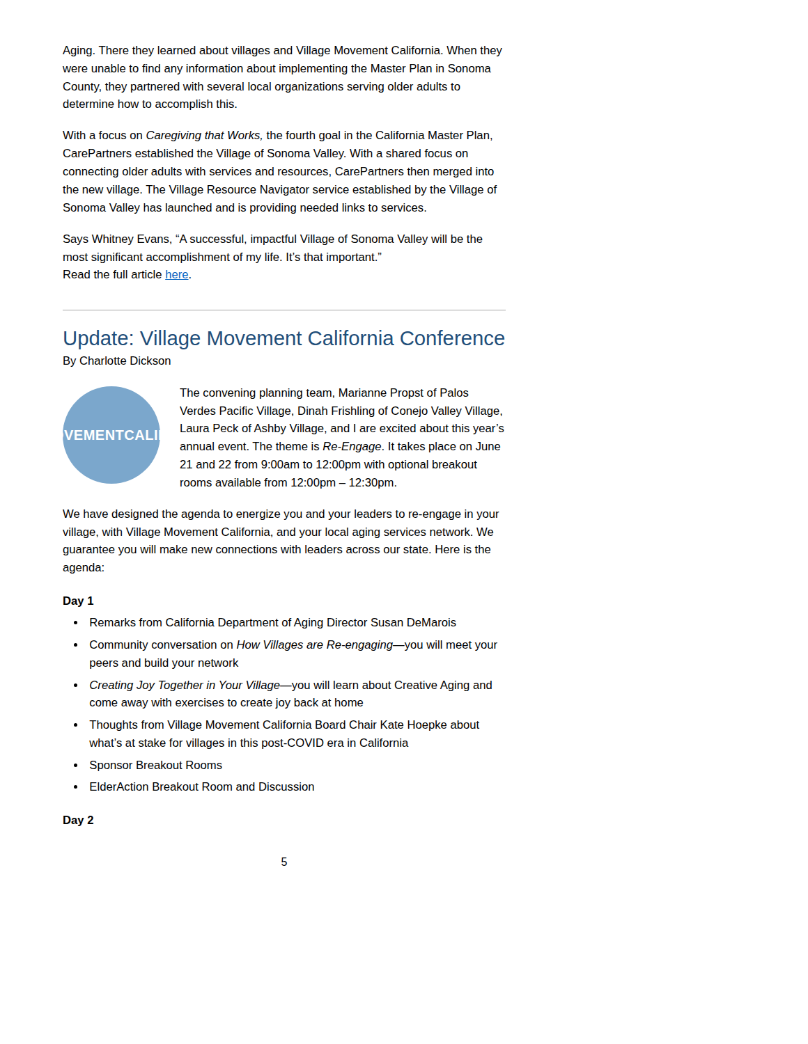Aging. There they learned about villages and Village Movement California. When they were unable to find any information about implementing the Master Plan in Sonoma County, they partnered with several local organizations serving older adults to determine how to accomplish this.
With a focus on Caregiving that Works, the fourth goal in the California Master Plan, CarePartners established the Village of Sonoma Valley. With a shared focus on connecting older adults with services and resources, CarePartners then merged into the new village. The Village Resource Navigator service established by the Village of Sonoma Valley has launched and is providing needed links to services.
Says Whitney Evans, “A successful, impactful Village of Sonoma Valley will be the most significant accomplishment of my life. It’s that important.”
Read the full article here.
Update: Village Movement California Conference
By Charlotte Dickson
VILLAGE MOVEMENT CALIFORNIA
The convening planning team, Marianne Propst of Palos Verdes Pacific Village, Dinah Frishling of Conejo Valley Village, Laura Peck of Ashby Village, and I are excited about this year’s annual event. The theme is Re-Engage. It takes place on June 21 and 22 from 9:00am to 12:00pm with optional breakout rooms available from 12:00pm – 12:30pm.
We have designed the agenda to energize you and your leaders to re-engage in your village, with Village Movement California, and your local aging services network. We guarantee you will make new connections with leaders across our state. Here is the agenda:
Day 1
Remarks from California Department of Aging Director Susan DeMarois
Community conversation on How Villages are Re-engaging—you will meet your peers and build your network
Creating Joy Together in Your Village—you will learn about Creative Aging and come away with exercises to create joy back at home
Thoughts from Village Movement California Board Chair Kate Hoepke about what’s at stake for villages in this post-COVID era in California
Sponsor Breakout Rooms
ElderAction Breakout Room and Discussion
Day 2
5